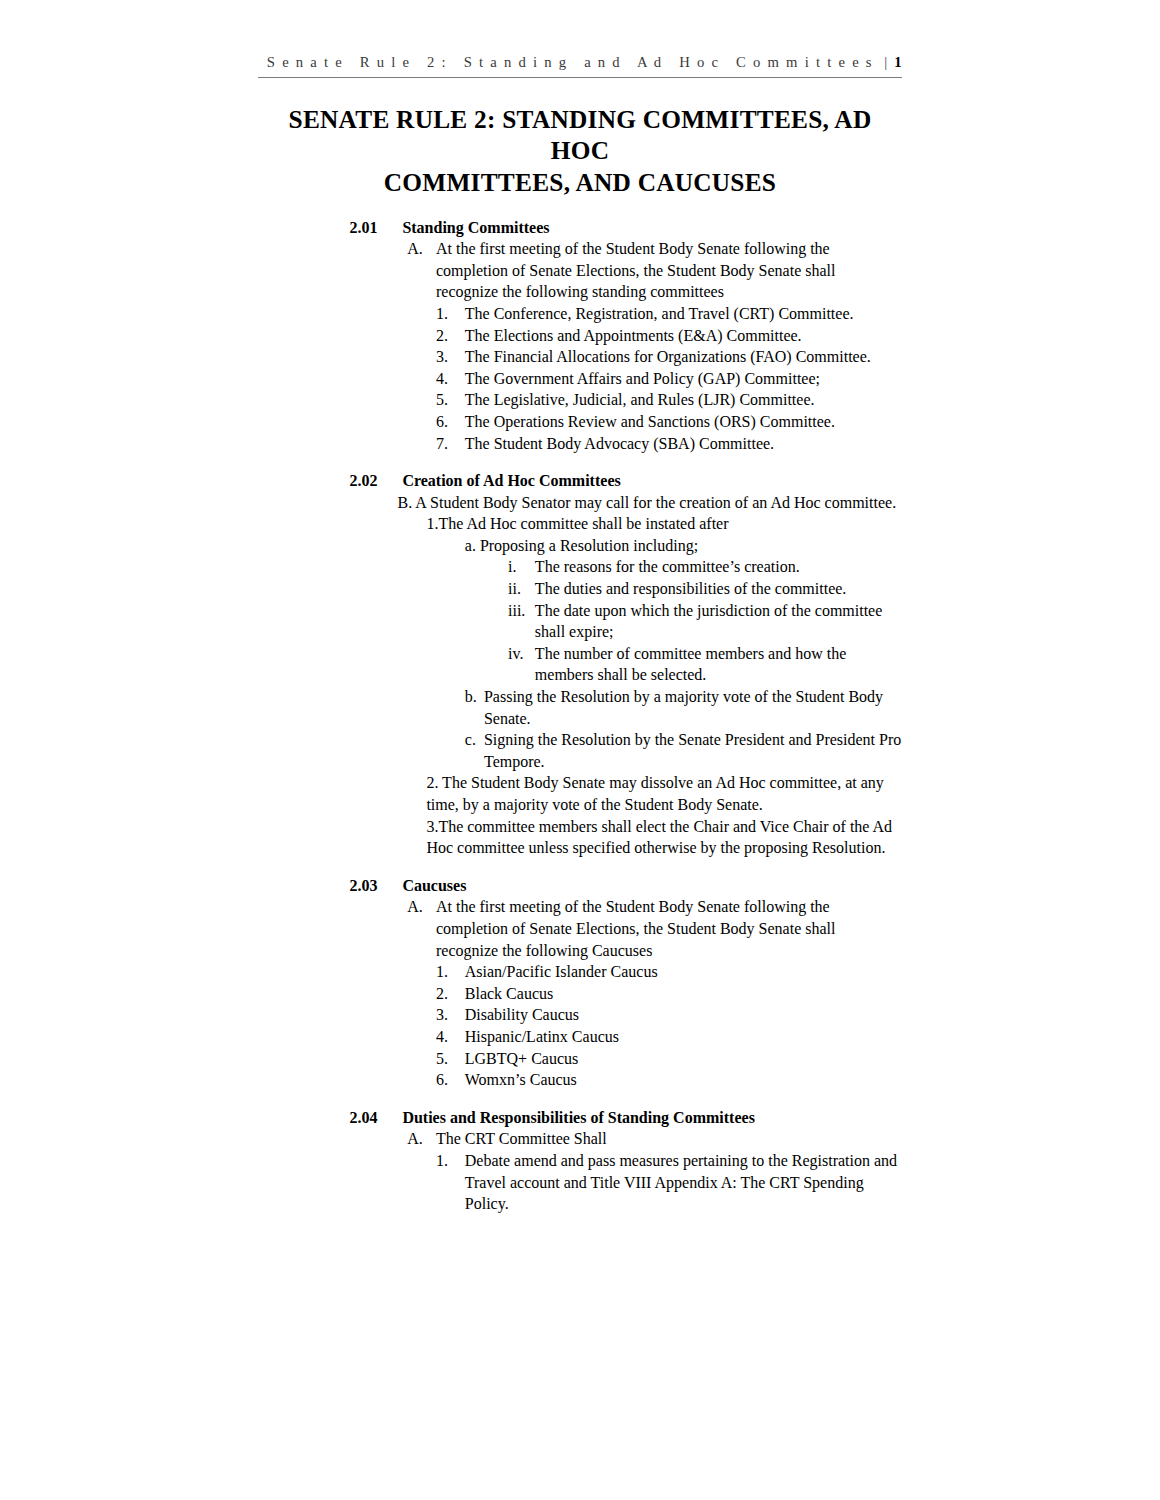S e n a t e R u l e 2 : S t a n d i n g a n d A d H o c C o m m i t t e e s | 1
SENATE RULE 2: STANDING COMMITTEES, AD HOC
COMMITTEES, AND CAUCUSES
2.01 Standing Committees
A. At the first meeting of the Student Body Senate following the completion of Senate Elections, the Student Body Senate shall recognize the following standing committees
1. The Conference, Registration, and Travel (CRT) Committee.
2. The Elections and Appointments (E&A) Committee.
3. The Financial Allocations for Organizations (FAO) Committee.
4. The Government Affairs and Policy (GAP) Committee;
5. The Legislative, Judicial, and Rules (LJR) Committee.
6. The Operations Review and Sanctions (ORS) Committee.
7. The Student Body Advocacy (SBA) Committee.
2.02 Creation of Ad Hoc Committees
B. A Student Body Senator may call for the creation of an Ad Hoc committee.
1.The Ad Hoc committee shall be instated after
a. Proposing a Resolution including;
i. The reasons for the committee’s creation.
ii. The duties and responsibilities of the committee.
iii. The date upon which the jurisdiction of the committee shall expire;
iv. The number of committee members and how the members shall be selected.
b. Passing the Resolution by a majority vote of the Student Body Senate.
c. Signing the Resolution by the Senate President and President Pro Tempore.
2. The Student Body Senate may dissolve an Ad Hoc committee, at any time, by a majority vote of the Student Body Senate.
3.The committee members shall elect the Chair and Vice Chair of the Ad Hoc committee unless specified otherwise by the proposing Resolution.
2.03 Caucuses
A. At the first meeting of the Student Body Senate following the completion of Senate Elections, the Student Body Senate shall recognize the following Caucuses
1. Asian/Pacific Islander Caucus
2. Black Caucus
3. Disability Caucus
4. Hispanic/Latinx Caucus
5. LGBTQ+ Caucus
6. Womxn’s Caucus
2.04 Duties and Responsibilities of Standing Committees
A. The CRT Committee Shall
1. Debate amend and pass measures pertaining to the Registration and Travel account and Title VIII Appendix A: The CRT Spending Policy.